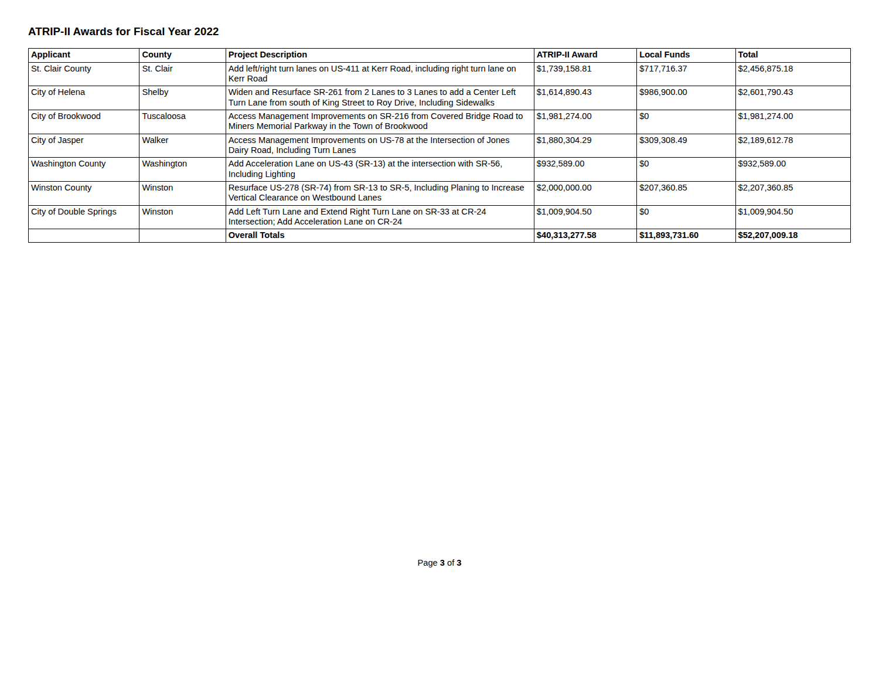ATRIP-II Awards for Fiscal Year 2022
| Applicant | County | Project Description | ATRIP-II Award | Local Funds | Total |
| --- | --- | --- | --- | --- | --- |
| St. Clair County | St. Clair | Add left/right turn lanes on US-411 at Kerr Road, including right turn lane on Kerr Road | $1,739,158.81 | $717,716.37 | $2,456,875.18 |
| City of Helena | Shelby | Widen and Resurface SR-261 from 2 Lanes to 3 Lanes to add a Center Left Turn Lane from south of King Street to Roy Drive, Including Sidewalks | $1,614,890.43 | $986,900.00 | $2,601,790.43 |
| City of Brookwood | Tuscaloosa | Access Management Improvements on SR-216 from Covered Bridge Road to Miners Memorial Parkway in the Town of Brookwood | $1,981,274.00 | $0 | $1,981,274.00 |
| City of Jasper | Walker | Access Management Improvements on US-78 at the Intersection of Jones Dairy Road, Including Turn Lanes | $1,880,304.29 | $309,308.49 | $2,189,612.78 |
| Washington County | Washington | Add Acceleration Lane on US-43 (SR-13) at the intersection with SR-56, Including Lighting | $932,589.00 | $0 | $932,589.00 |
| Winston County | Winston | Resurface US-278 (SR-74) from SR-13 to SR-5, Including Planing to Increase Vertical Clearance on Westbound Lanes | $2,000,000.00 | $207,360.85 | $2,207,360.85 |
| City of Double Springs | Winston | Add Left Turn Lane and Extend Right Turn Lane on SR-33 at CR-24 Intersection; Add Acceleration Lane on CR-24 | $1,009,904.50 | $0 | $1,009,904.50 |
| | | Overall Totals | $40,313,277.58 | $11,893,731.60 | $52,207,009.18 |
Page 3 of 3